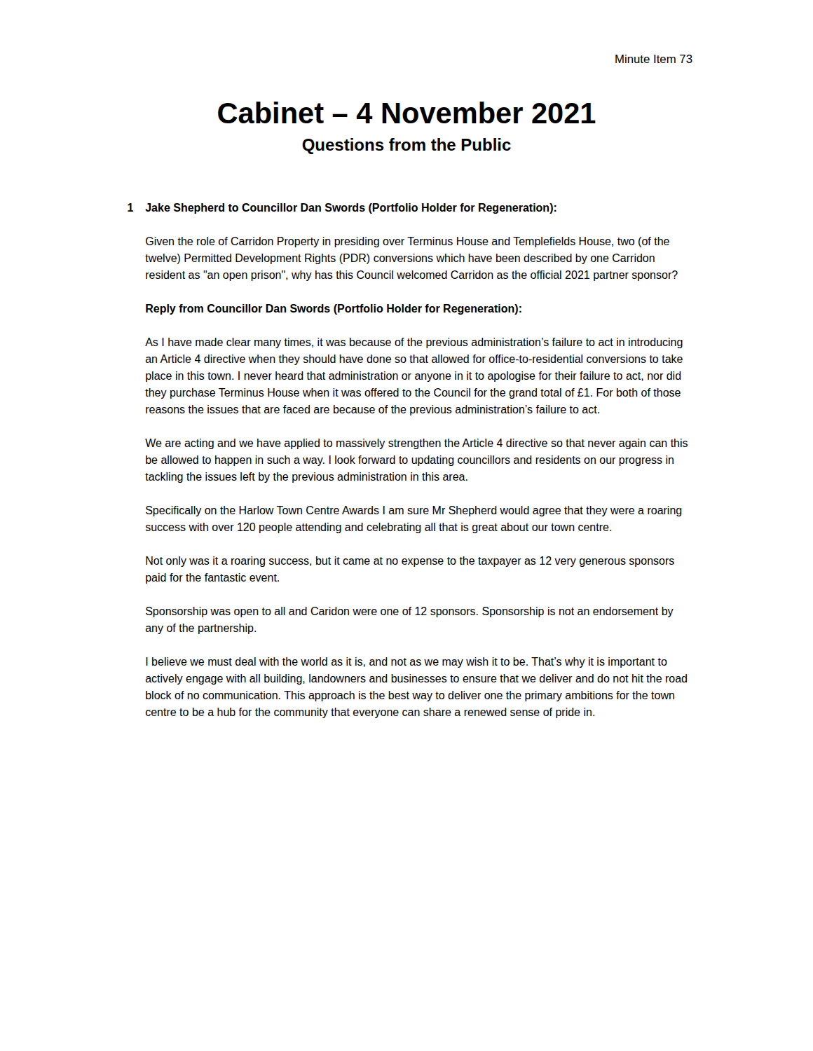Minute Item 73
Cabinet – 4 November 2021
Questions from the Public
1 Jake Shepherd to Councillor Dan Swords (Portfolio Holder for Regeneration):
Given the role of Carridon Property in presiding over Terminus House and Templefields House, two (of the twelve) Permitted Development Rights (PDR) conversions which have been described by one Carridon resident as "an open prison", why has this Council welcomed Carridon as the official 2021 partner sponsor?
Reply from Councillor Dan Swords (Portfolio Holder for Regeneration):
As I have made clear many times, it was because of the previous administration’s failure to act in introducing an Article 4 directive when they should have done so that allowed for office-to-residential conversions to take place in this town. I never heard that administration or anyone in it to apologise for their failure to act, nor did they purchase Terminus House when it was offered to the Council for the grand total of £1. For both of those reasons the issues that are faced are because of the previous administration’s failure to act.
We are acting and we have applied to massively strengthen the Article 4 directive so that never again can this be allowed to happen in such a way. I look forward to updating councillors and residents on our progress in tackling the issues left by the previous administration in this area.
Specifically on the Harlow Town Centre Awards I am sure Mr Shepherd would agree that they were a roaring success with over 120 people attending and celebrating all that is great about our town centre.
Not only was it a roaring success, but it came at no expense to the taxpayer as 12 very generous sponsors paid for the fantastic event.
Sponsorship was open to all and Caridon were one of 12 sponsors. Sponsorship is not an endorsement by any of the partnership.
I believe we must deal with the world as it is, and not as we may wish it to be. That’s why it is important to actively engage with all building, landowners and businesses to ensure that we deliver and do not hit the road block of no communication. This approach is the best way to deliver one the primary ambitions for the town centre to be a hub for the community that everyone can share a renewed sense of pride in.